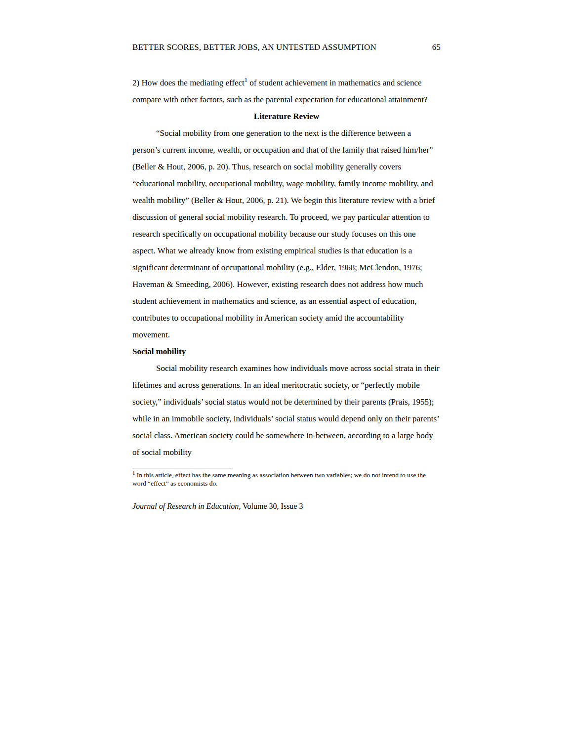Better Scores, Better Jobs, An Untested Assumption 65
2) How does the mediating effect1 of student achievement in mathematics and science compare with other factors, such as the parental expectation for educational attainment?
Literature Review
“Social mobility from one generation to the next is the difference between a person’s current income, wealth, or occupation and that of the family that raised him/her” (Beller & Hout, 2006, p. 20). Thus, research on social mobility generally covers “educational mobility, occupational mobility, wage mobility, family income mobility, and wealth mobility” (Beller & Hout, 2006, p. 21). We begin this literature review with a brief discussion of general social mobility research. To proceed, we pay particular attention to research specifically on occupational mobility because our study focuses on this one aspect. What we already know from existing empirical studies is that education is a significant determinant of occupational mobility (e.g., Elder, 1968; McClendon, 1976; Haveman & Smeeding, 2006). However, existing research does not address how much student achievement in mathematics and science, as an essential aspect of education, contributes to occupational mobility in American society amid the accountability movement.
Social mobility
Social mobility research examines how individuals move across social strata in their lifetimes and across generations. In an ideal meritocratic society, or “perfectly mobile society,” individuals’ social status would not be determined by their parents (Prais, 1955); while in an immobile society, individuals’ social status would depend only on their parents’ social class. American society could be somewhere in-between, according to a large body of social mobility
1 In this article, effect has the same meaning as association between two variables; we do not intend to use the word “effect” as economists do.
Journal of Research in Education, Volume 30, Issue 3